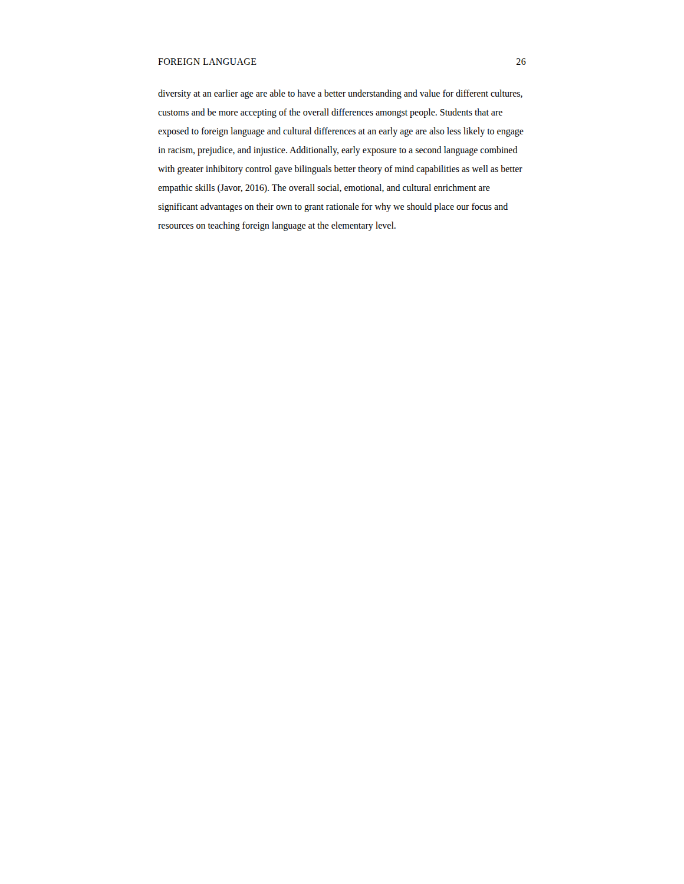Foreign Language 26
diversity at an earlier age are able to have a better understanding and value for different cultures, customs and be more accepting of the overall differences amongst people. Students that are exposed to foreign language and cultural differences at an early age are also less likely to engage in racism, prejudice, and injustice. Additionally, early exposure to a second language combined with greater inhibitory control gave bilinguals better theory of mind capabilities as well as better empathic skills (Javor, 2016). The overall social, emotional, and cultural enrichment are significant advantages on their own to grant rationale for why we should place our focus and resources on teaching foreign language at the elementary level.